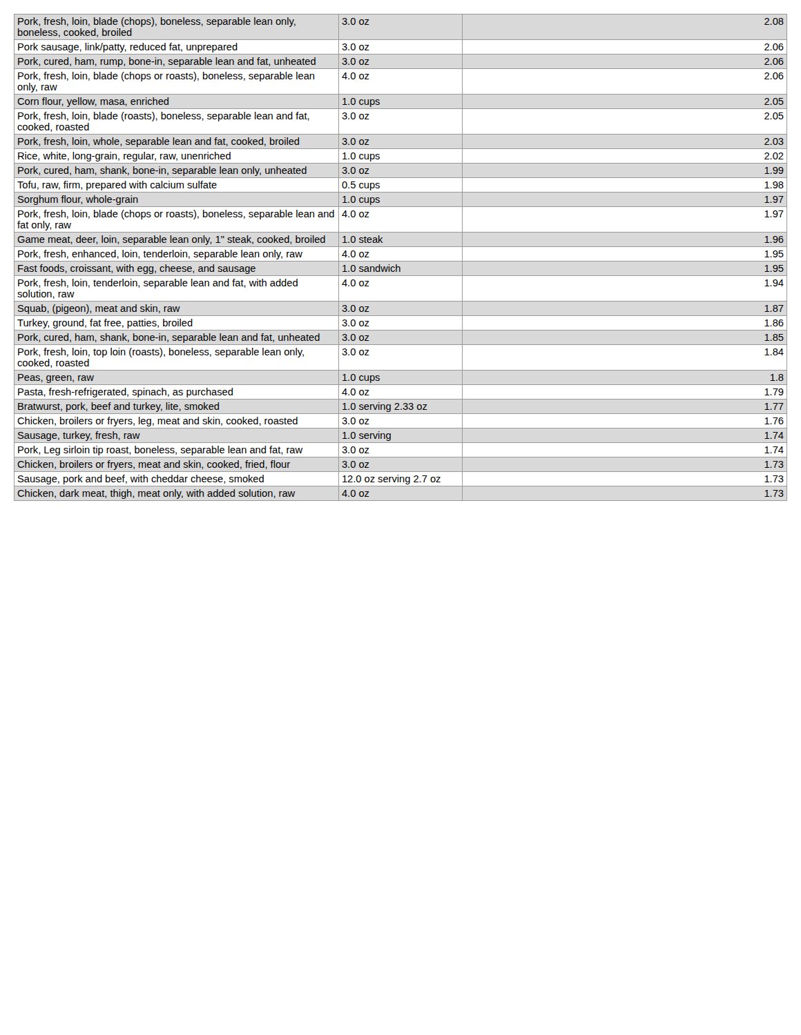| Pork, fresh, loin, blade (chops), boneless, separable lean only, boneless, cooked, broiled | 3.0 oz | 2.08 |
| Pork sausage, link/patty, reduced fat, unprepared | 3.0 oz | 2.06 |
| Pork, cured, ham, rump, bone-in, separable lean and fat, unheated | 3.0 oz | 2.06 |
| Pork, fresh, loin, blade (chops or roasts), boneless, separable lean only, raw | 4.0 oz | 2.06 |
| Corn flour, yellow, masa, enriched | 1.0 cups | 2.05 |
| Pork, fresh, loin, blade (roasts), boneless, separable lean and fat, cooked, roasted | 3.0 oz | 2.05 |
| Pork, fresh, loin, whole, separable lean and fat, cooked, broiled | 3.0 oz | 2.03 |
| Rice, white, long-grain, regular, raw, unenriched | 1.0 cups | 2.02 |
| Pork, cured, ham, shank, bone-in, separable lean only, unheated | 3.0 oz | 1.99 |
| Tofu, raw, firm, prepared with calcium sulfate | 0.5 cups | 1.98 |
| Sorghum flour, whole-grain | 1.0 cups | 1.97 |
| Pork, fresh, loin, blade (chops or roasts), boneless, separable lean and fat only, raw | 4.0 oz | 1.97 |
| Game meat, deer, loin, separable lean only, 1" steak, cooked, broiled | 1.0 steak | 1.96 |
| Pork, fresh, enhanced, loin, tenderloin, separable lean only, raw | 4.0 oz | 1.95 |
| Fast foods, croissant, with egg, cheese, and sausage | 1.0 sandwich | 1.95 |
| Pork, fresh, loin, tenderloin, separable lean and fat, with added solution, raw | 4.0 oz | 1.94 |
| Squab, (pigeon), meat and skin, raw | 3.0 oz | 1.87 |
| Turkey, ground, fat free, patties, broiled | 3.0 oz | 1.86 |
| Pork, cured, ham, shank, bone-in, separable lean and fat, unheated | 3.0 oz | 1.85 |
| Pork, fresh, loin, top loin (roasts), boneless, separable lean only, cooked, roasted | 3.0 oz | 1.84 |
| Peas, green, raw | 1.0 cups | 1.8 |
| Pasta, fresh-refrigerated, spinach, as purchased | 4.0 oz | 1.79 |
| Bratwurst, pork, beef and turkey, lite, smoked | 1.0 serving 2.33 oz | 1.77 |
| Chicken, broilers or fryers, leg, meat and skin, cooked, roasted | 3.0 oz | 1.76 |
| Sausage, turkey, fresh, raw | 1.0 serving | 1.74 |
| Pork, Leg sirloin tip roast, boneless, separable lean and fat, raw | 3.0 oz | 1.74 |
| Chicken, broilers or fryers, meat and skin, cooked, fried, flour | 3.0 oz | 1.73 |
| Sausage, pork and beef, with cheddar cheese, smoked | 12.0 oz serving 2.7 oz | 1.73 |
| Chicken, dark meat, thigh, meat only, with added solution, raw | 4.0 oz | 1.73 |